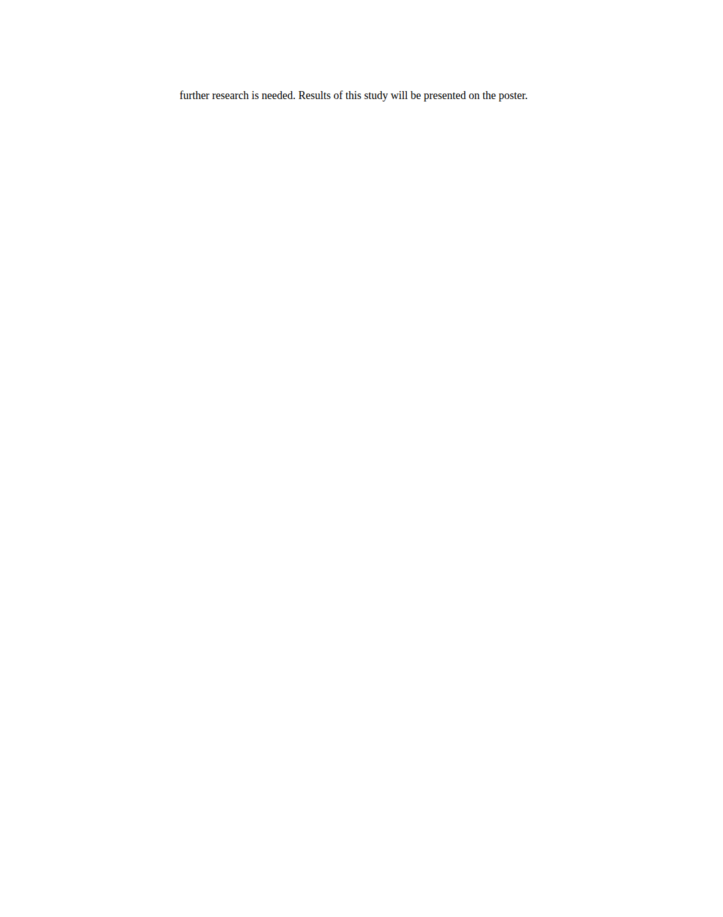further research is needed. Results of this study will be presented on the poster.